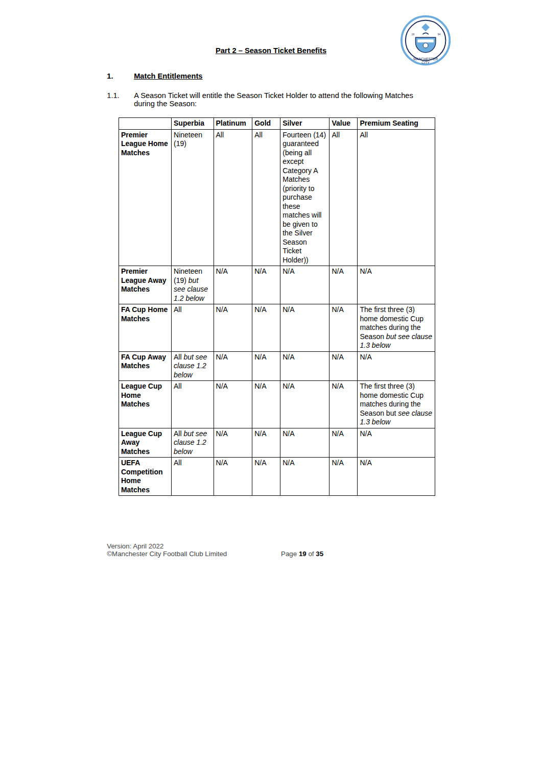MANCHESTER CITY 18 94
Part 2 – Season Ticket Benefits
1.
Match Entitlements
1.1.
A Season Ticket will entitle the Season Ticket Holder to attend the following Matches during the Season:
| | Superbia | Platinum | Gold | Silver | Value | Premium Seating |
| --- | --- | --- | --- | --- | --- | --- |
| Premier League Home Matches | Nineteen (19) | All | All | Fourteen (14) guaranteed (being all except Category A Matches (priority to purchase these matches will be given to the Silver Season Ticket Holder)) | All | All |
| Premier League Away Matches | Nineteen (19) but see clause 1.2 below | N/A | N/A | N/A | N/A | N/A |
| FA Cup Home Matches | All | N/A | N/A | N/A | N/A | The first three (3) home domestic Cup matches during the Season but see clause 1.3 below |
| FA Cup Away Matches | All but see clause 1.2 below | N/A | N/A | N/A | N/A | N/A |
| League Cup Home Matches | All | N/A | N/A | N/A | N/A | The first three (3) home domestic Cup matches during the Season but see clause 1.3 below |
| League Cup Away Matches | All but see clause 1.2 below | N/A | N/A | N/A | N/A | N/A |
| UEFA Competition Home Matches | All | N/A | N/A | N/A | N/A | N/A |
Version: April 2022
©Manchester City Football Club Limited Page 19 of 35